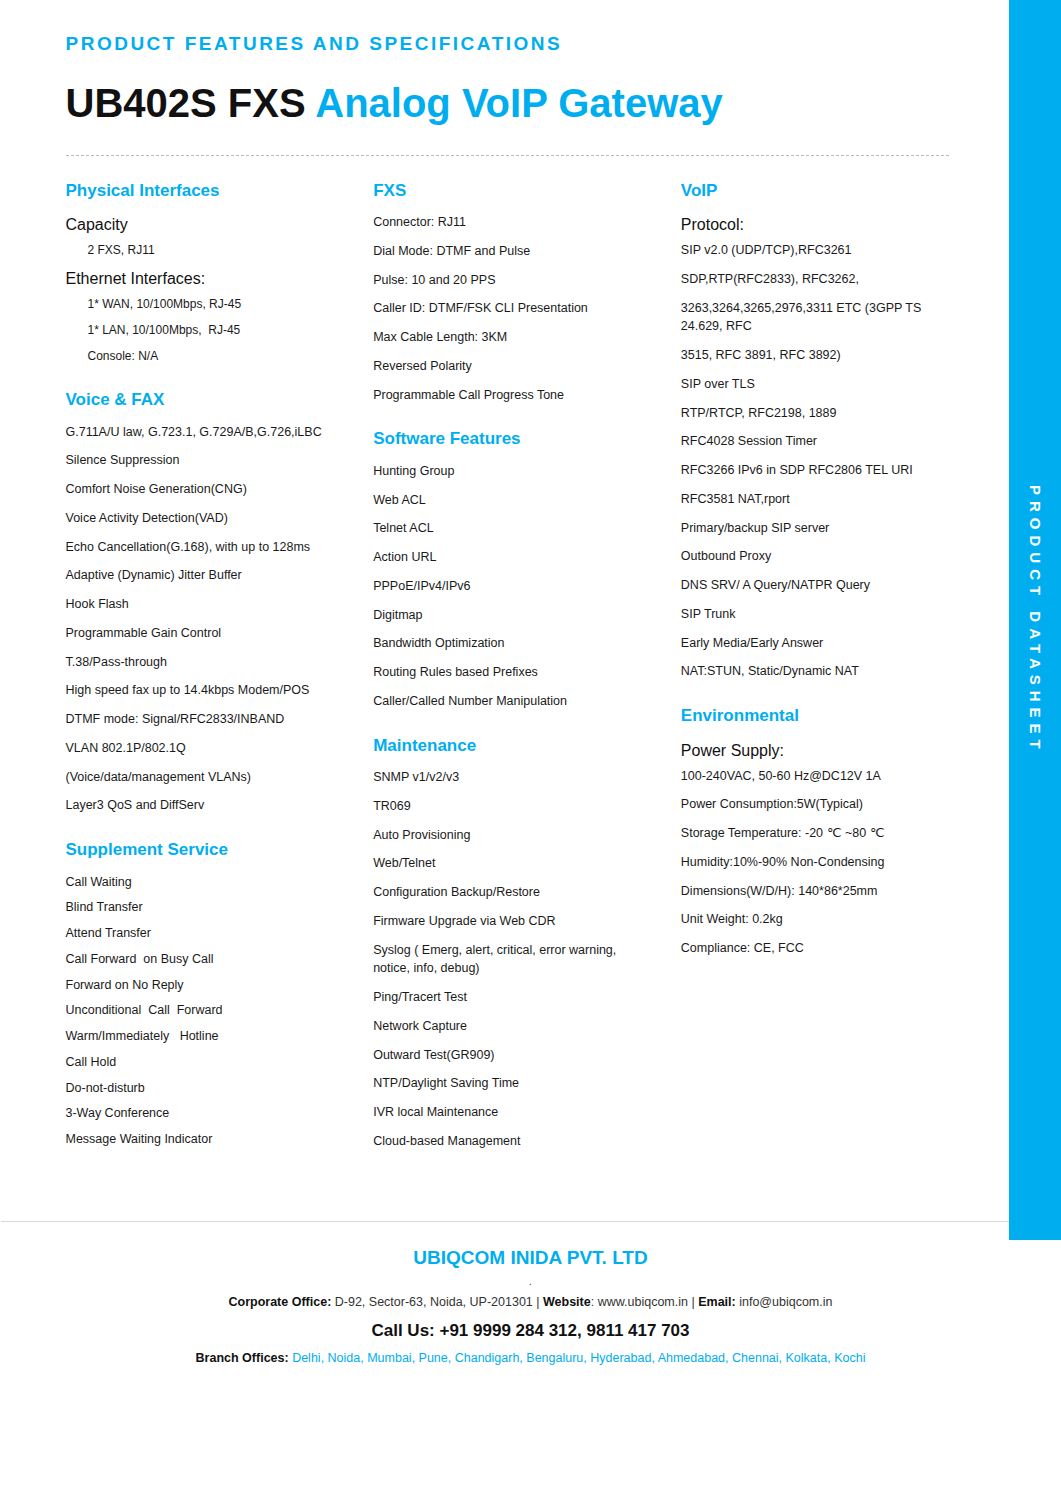PRODUCT DATASHEET
PRODUCT FEATURES AND SPECIFICATIONS
UB402S FXS Analog VoIP Gateway
Physical Interfaces
Capacity
2 FXS, RJ11
Ethernet Interfaces:
1* WAN, 10/100Mbps, RJ-45
1* LAN, 10/100Mbps, RJ-45
Console: N/A
Voice & FAX
G.711A/U law, G.723.1, G.729A/B,G.726,iLBC
Silence Suppression
Comfort Noise Generation(CNG)
Voice Activity Detection(VAD)
Echo Cancellation(G.168), with up to 128ms
Adaptive (Dynamic) Jitter Buffer
Hook Flash
Programmable Gain Control
T.38/Pass-through
High speed fax up to 14.4kbps Modem/POS
DTMF mode: Signal/RFC2833/INBAND
VLAN 802.1P/802.1Q
(Voice/data/management VLANs)
Layer3 QoS and DiffServ
Supplement Service
Call Waiting
Blind Transfer
Attend Transfer
Call Forward on Busy Call
Forward on No Reply
Unconditional Call Forward
Warm/Immediately Hotline
Call Hold
Do-not-disturb
3-Way Conference
Message Waiting Indicator
FXS
Connector: RJ11
Dial Mode: DTMF and Pulse
Pulse: 10 and 20 PPS
Caller ID: DTMF/FSK CLI Presentation
Max Cable Length: 3KM
Reversed Polarity
Programmable Call Progress Tone
Software Features
Hunting Group
Web ACL
Telnet ACL
Action URL
PPPoE/IPv4/IPv6
Digitmap
Bandwidth Optimization
Routing Rules based Prefixes
Caller/Called Number Manipulation
Maintenance
SNMP v1/v2/v3
TR069
Auto Provisioning
Web/Telnet
Configuration Backup/Restore
Firmware Upgrade via Web CDR
Syslog ( Emerg, alert, critical, error warning, notice, info, debug)
Ping/Tracert Test
Network Capture
Outward Test(GR909)
NTP/Daylight Saving Time
IVR local Maintenance
Cloud-based Management
VoIP
Protocol:
SIP v2.0 (UDP/TCP),RFC3261
SDP,RTP(RFC2833), RFC3262,
3263,3264,3265,2976,3311 ETC (3GPP TS 24.629, RFC
3515, RFC 3891, RFC 3892)
SIP over TLS
RTP/RTCP, RFC2198, 1889
RFC4028 Session Timer
RFC3266 IPv6 in SDP RFC2806 TEL URI
RFC3581 NAT,rport
Primary/backup SIP server
Outbound Proxy
DNS SRV/ A Query/NATPR Query
SIP Trunk
Early Media/Early Answer
NAT:STUN, Static/Dynamic NAT
Environmental
Power Supply:
100-240VAC, 50-60 Hz@DC12V 1A
Power Consumption:5W(Typical)
Storage Temperature: -20 ℃ ~80 ℃
Humidity:10%-90% Non-Condensing
Dimensions(W/D/H): 140*86*25mm
Unit Weight: 0.2kg
Compliance: CE, FCC
UBIQCOM INIDA PVT. LTD
.
Corporate Office: D-92, Sector-63, Noida, UP-201301 | Website: www.ubiqcom.in | Email: info@ubiqcom.in
Call Us: +91 9999 284 312, 9811 417 703
Branch Offices: Delhi, Noida, Mumbai, Pune, Chandigarh, Bengaluru, Hyderabad, Ahmedabad, Chennai, Kolkata, Kochi